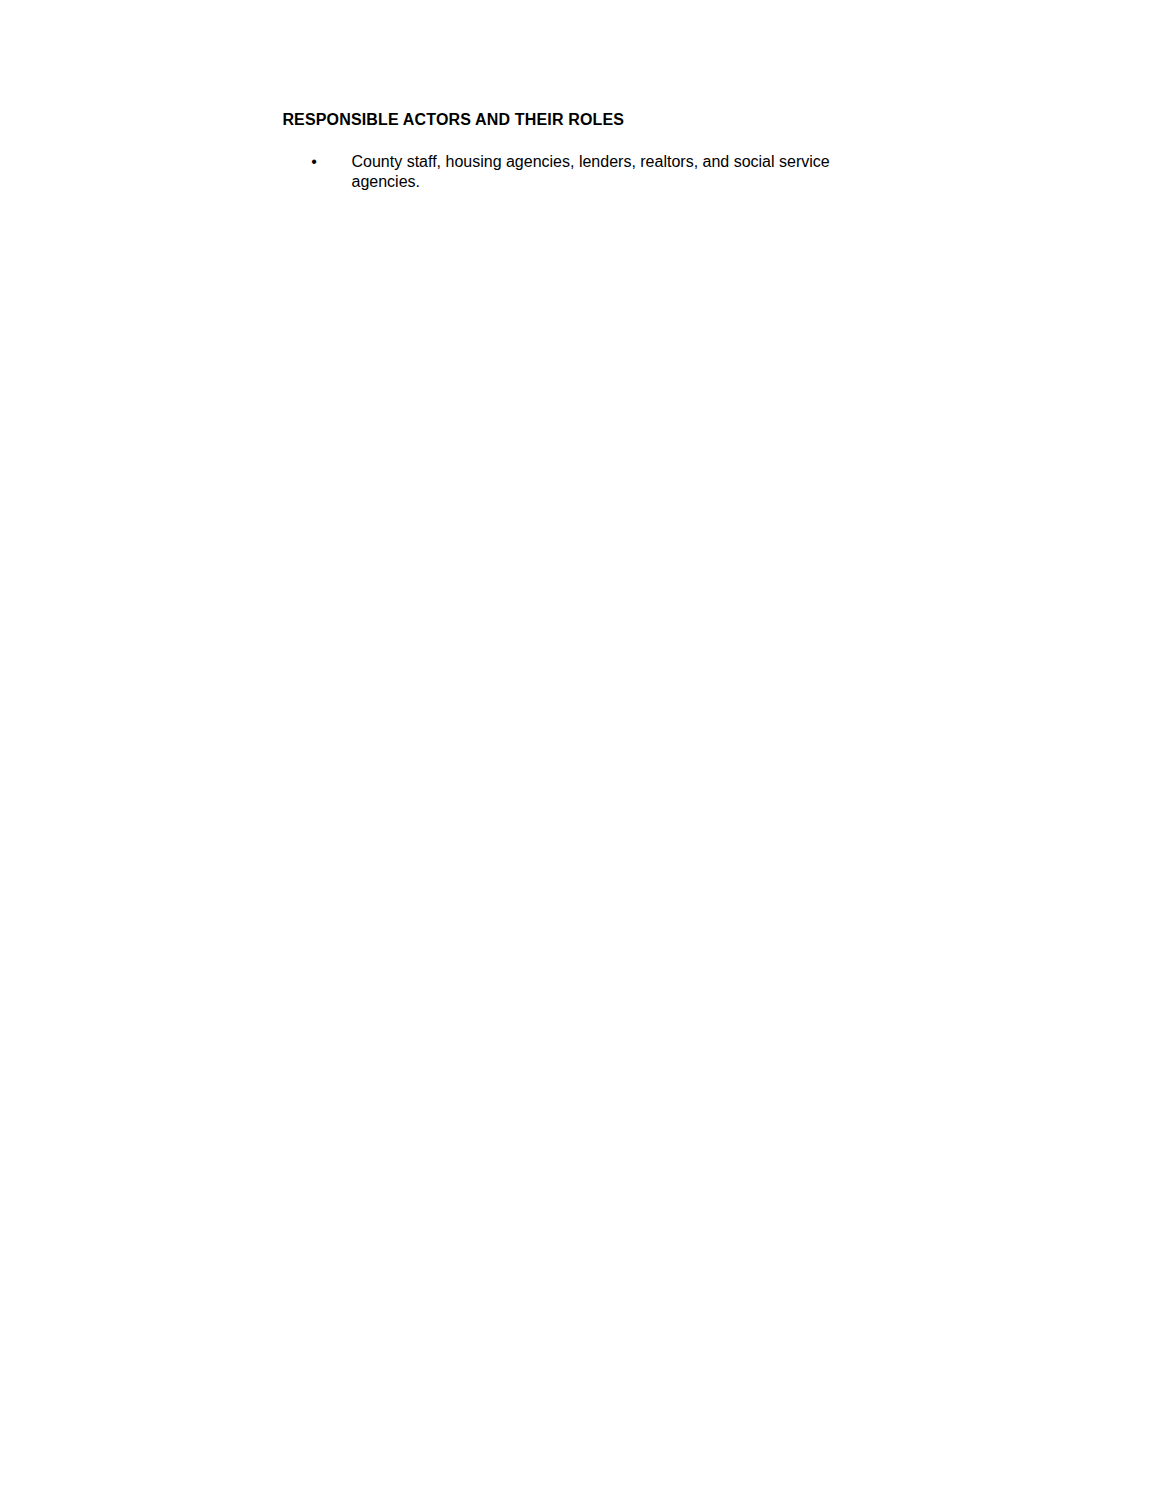RESPONSIBLE ACTORS AND THEIR ROLES
County staff, housing agencies, lenders, realtors, and social service agencies.